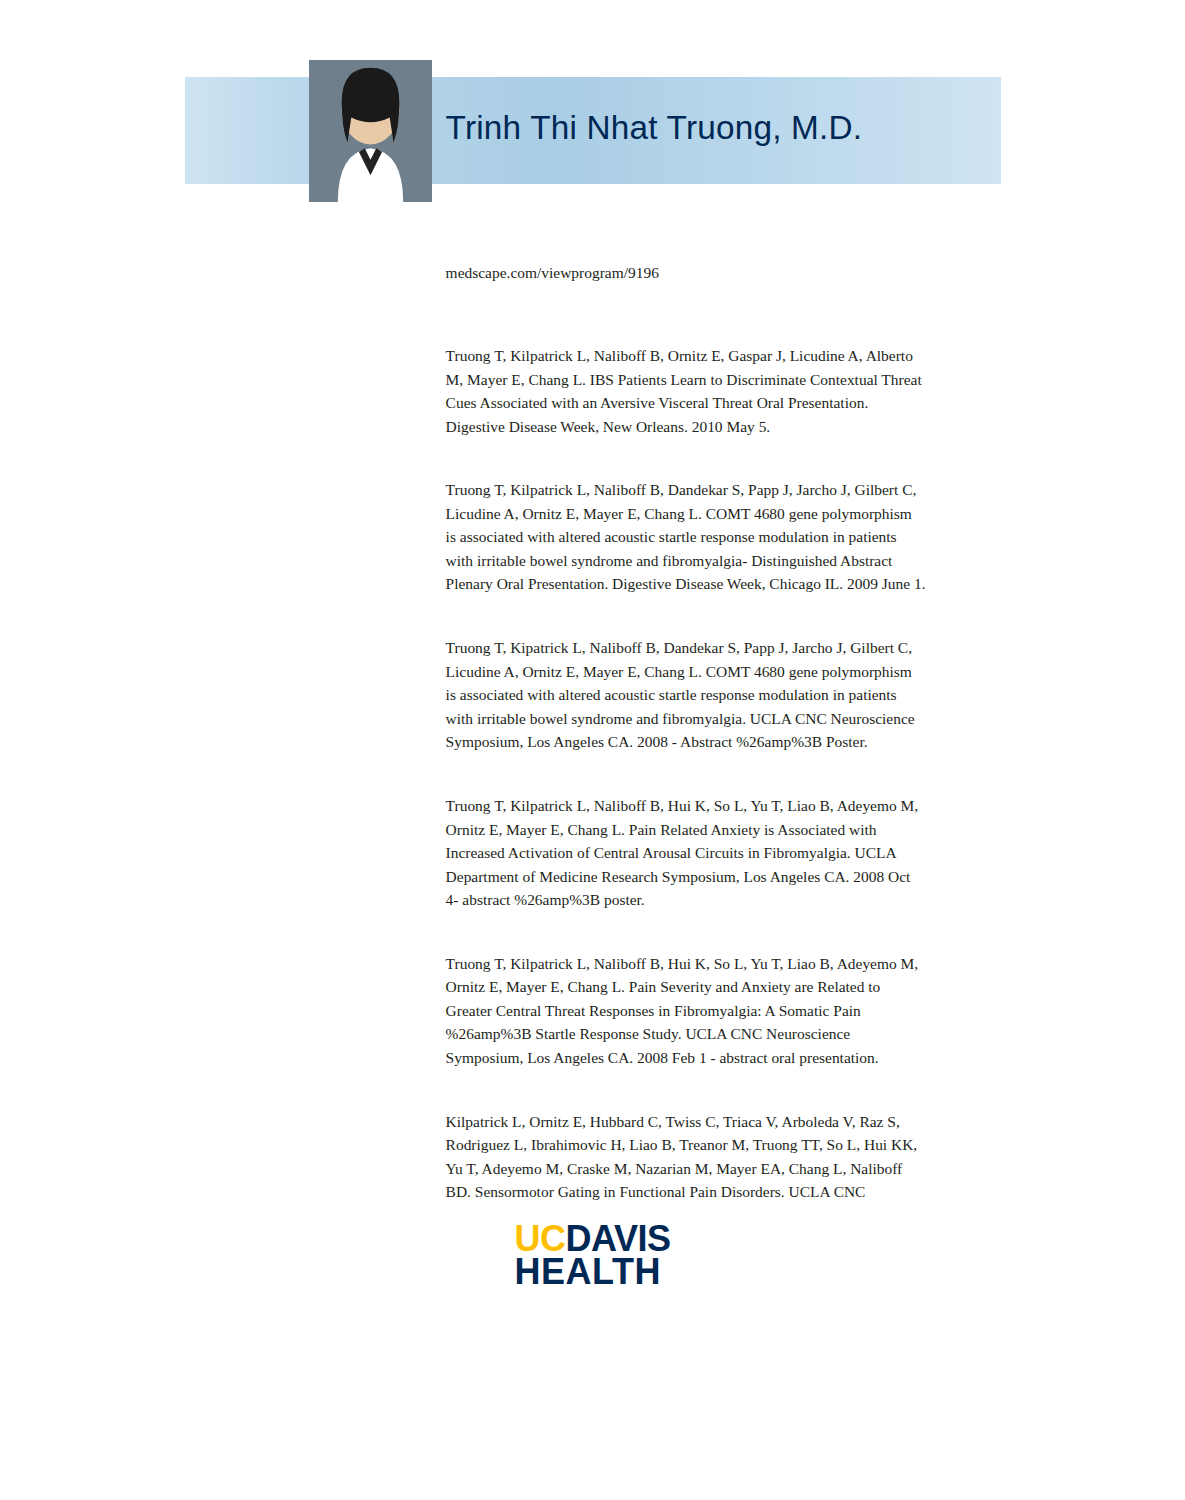Trinh Thi Nhat Truong, M.D.
medscape.com/viewprogram/9196
Truong T, Kilpatrick L, Naliboff B, Ornitz E, Gaspar J, Licudine A, Alberto M, Mayer E, Chang L. IBS Patients Learn to Discriminate Contextual Threat Cues Associated with an Aversive Visceral Threat Oral Presentation. Digestive Disease Week, New Orleans. 2010 May 5.
Truong T, Kilpatrick L, Naliboff B, Dandekar S, Papp J, Jarcho J, Gilbert C, Licudine A, Ornitz E, Mayer E, Chang L. COMT 4680 gene polymorphism is associated with altered acoustic startle response modulation in patients with irritable bowel syndrome and fibromyalgia- Distinguished Abstract Plenary Oral Presentation. Digestive Disease Week, Chicago IL. 2009 June 1.
Truong T, Kipatrick L, Naliboff B, Dandekar S, Papp J, Jarcho J, Gilbert C, Licudine A, Ornitz E, Mayer E, Chang L. COMT 4680 gene polymorphism is associated with altered acoustic startle response modulation in patients with irritable bowel syndrome and fibromyalgia. UCLA CNC Neuroscience Symposium, Los Angeles CA. 2008 - Abstract %26amp%3B Poster.
Truong T, Kilpatrick L, Naliboff B, Hui K, So L, Yu T, Liao B, Adeyemo M, Ornitz E, Mayer E, Chang L. Pain Related Anxiety is Associated with Increased Activation of Central Arousal Circuits in Fibromyalgia. UCLA Department of Medicine Research Symposium, Los Angeles CA. 2008 Oct 4- abstract %26amp%3B poster.
Truong T, Kilpatrick L, Naliboff B, Hui K, So L, Yu T, Liao B, Adeyemo M, Ornitz E, Mayer E, Chang L. Pain Severity and Anxiety are Related to Greater Central Threat Responses in Fibromyalgia: A Somatic Pain %26amp%3B Startle Response Study. UCLA CNC Neuroscience Symposium, Los Angeles CA. 2008 Feb 1 - abstract oral presentation.
Kilpatrick L, Ornitz E, Hubbard C, Twiss C, Triaca V, Arboleda V, Raz S, Rodriguez L, Ibrahimovic H, Liao B, Treanor M, Truong TT, So L, Hui KK, Yu T, Adeyemo M, Craske M, Nazarian M, Mayer EA, Chang L, Naliboff BD. Sensormotor Gating in Functional Pain Disorders. UCLA CNC
UC DAVIS HEALTH